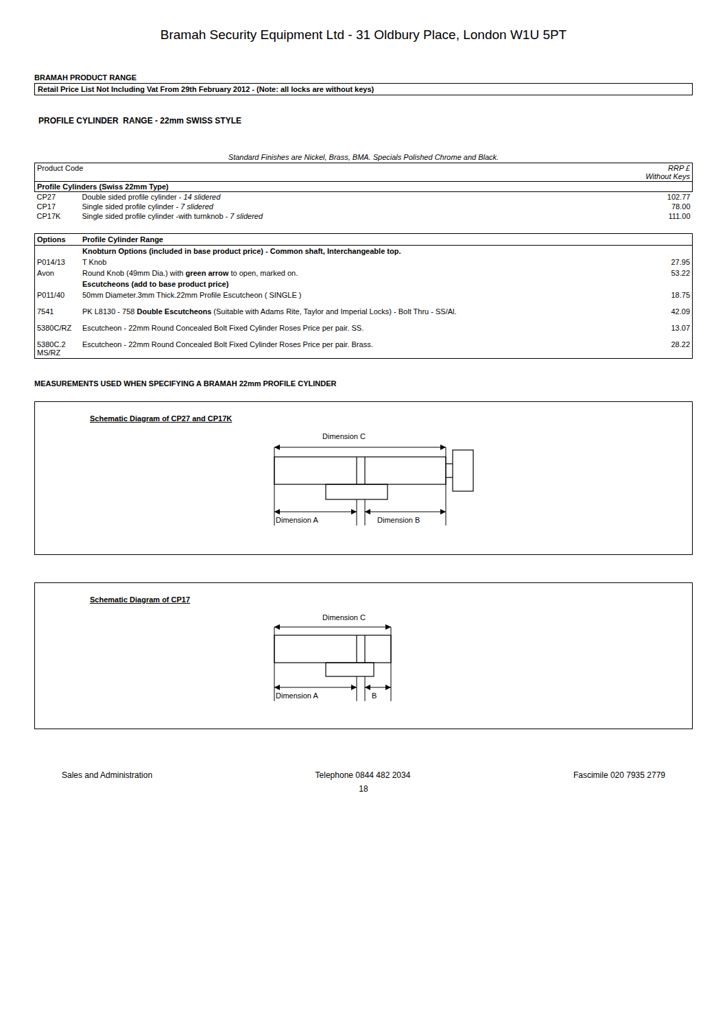Bramah Security Equipment Ltd - 31 Oldbury Place, London W1U 5PT
BRAMAH PRODUCT RANGE
Retail Price List Not Including Vat From 29th February 2012 - (Note: all locks are without keys)
PROFILE CYLINDER RANGE - 22mm SWISS STYLE
Standard Finishes are Nickel, Brass, BMA. Specials Polished Chrome and Black.
| Product Code | RRP £ Without Keys |
| Profile Cylinders (Swiss 22mm Type) | |
| CP27 | Double sided profile cylinder - 14 slidered | 102.77 |
| CP17 | Single sided profile cylinder - 7 slidered | 78.00 |
| CP17K | Single sided profile cylinder -with turnknob - 7 slidered | 111.00 |
| Options | Profile Cylinder Range | |
| | Knobturn Options (included in base product price) - Common shaft, Interchangeable top. | |
| P014/13 | T Knob | 27.95 |
| Avon | Round Knob (49mm Dia.) with green arrow to open, marked on. | 53.22 |
| | Escutcheons (add to base product price) | |
| P011/40 | 50mm Diameter.3mm Thick.22mm Profile Escutcheon ( SINGLE ) | 18.75 |
| 7541 | PK L8130 - 758 Double Escutcheons (Suitable with Adams Rite, Taylor and Imperial Locks) - Bolt Thru - SS/Al. | 42.09 |
| 5380C/RZ | Escutcheon - 22mm Round Concealed Bolt Fixed Cylinder Roses Price per pair. SS. | 13.07 |
| 5380C.2 MS/RZ | Escutcheon - 22mm Round Concealed Bolt Fixed Cylinder Roses Price per pair. Brass. | 28.22 |
MEASUREMENTS USED WHEN SPECIFYING A BRAMAH 22mm PROFILE CYLINDER
Schematic Diagram of CP27 and CP17K
Dimension C Dimension A Dimension B
Schematic Diagram of CP17
Dimension C Dimension A B
Sales and Administration Telephone 0844 482 2034 Fascimile 020 7935 2779
18